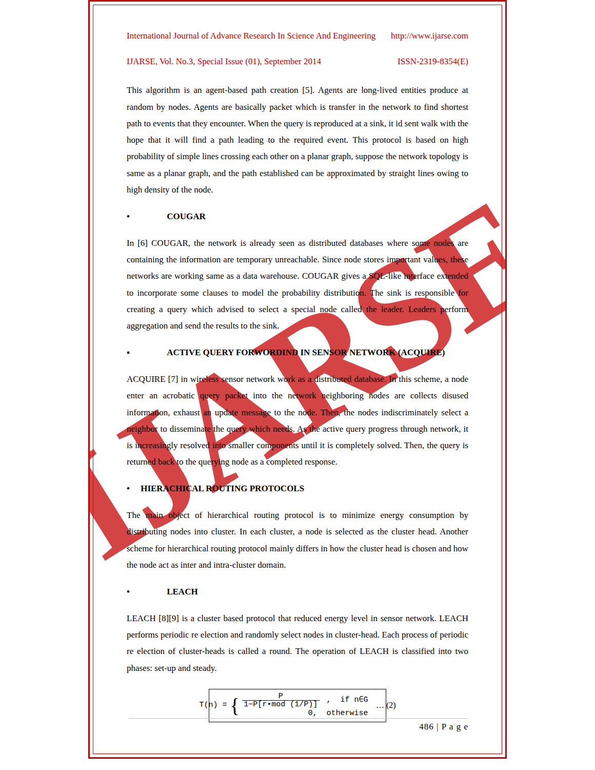IJARSE
International Journal of Advance Research In Science And Engineering http://www.ijarse.com
IJARSE, Vol. No.3, Special Issue (01), September 2014 ISSN-2319-8354(E)
This algorithm is an agent-based path creation [5]. Agents are long-lived entities produce at random by nodes. Agents are basically packet which is transfer in the network to find shortest path to events that they encounter. When the query is reproduced at a sink, it id sent walk with the hope that it will find a path leading to the required event. This protocol is based on high probability of simple lines crossing each other on a planar graph, suppose the network topology is same as a planar graph, and the path established can be approximated by straight lines owing to high density of the node.
COUGAR
In [6] COUGAR, the network is already seen as distributed databases where some nodes are containing the information are temporary unreachable. Since node stores important values, these networks are working same as a data warehouse. COUGAR gives a SQL-like interface extended to incorporate some clauses to model the probability distribution. The sink is responsible for creating a query which advised to select a special node called the leader. Leaders perform aggregation and send the results to the sink.
ACTIVE QUERY FORWORDIND IN SENSOR NETWORK (ACQUIRE)
ACQUIRE [7] in wireless sensor network work as a distributed database. In this scheme, a node enter an acrobatic query packet into the network neighboring nodes are collects disused information, exhaust an update message to the node. Then, the nodes indiscriminately select a neighbor to disseminate the query which needs. As the active query progress through network, it is increasingly resolved into smaller components until it is completely solved. Then, the query is returned back to the querying node as a completed response.
HIERACHICAL ROUTING PROTOCOLS
The main object of hierarchical routing protocol is to minimize energy consumption by distributing nodes into cluster. In each cluster, a node is selected as the cluster head. Another scheme for hierarchical routing protocol mainly differs in how the cluster head is chosen and how the node act as inter and intra-cluster domain.
LEACH
LEACH [8][9] is a cluster based protocol that reduced energy level in sensor network. LEACH performs periodic re election and randomly select nodes in cluster-head. Each process of periodic re election of cluster-heads is called a round. The operation of LEACH is classified into two phases: set-up and steady.
T(n) = { P 1−P[r•mod (1/P)] , if n∈G 0, otherwise
… (2)
486 | P a g e